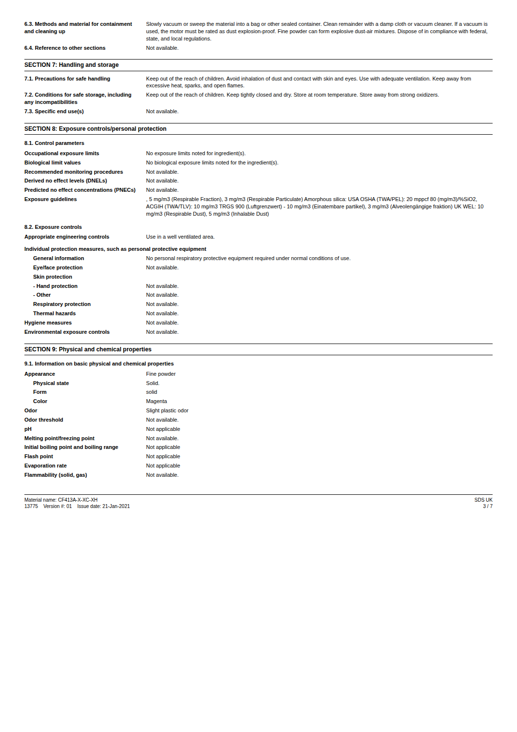| 6.3. Methods and material for containment and cleaning up | Slowly vacuum or sweep the material into a bag or other sealed container. Clean remainder with a damp cloth or vacuum cleaner. If a vacuum is used, the motor must be rated as dust explosion-proof. Fine powder can form explosive dust-air mixtures. Dispose of in compliance with federal, state, and local regulations. |
| 6.4. Reference to other sections | Not available. |
SECTION 7: Handling and storage
| 7.1. Precautions for safe handling | Keep out of the reach of children. Avoid inhalation of dust and contact with skin and eyes. Use with adequate ventilation. Keep away from excessive heat, sparks, and open flames. |
| 7.2. Conditions for safe storage, including any incompatibilities | Keep out of the reach of children. Keep tightly closed and dry. Store at room temperature. Store away from strong oxidizers. |
| 7.3. Specific end use(s) | Not available. |
SECTION 8: Exposure controls/personal protection
8.1. Control parameters
| Occupational exposure limits | No exposure limits noted for ingredient(s). |
| Biological limit values | No biological exposure limits noted for the ingredient(s). |
| Recommended monitoring procedures | Not available. |
| Derived no effect levels (DNELs) | Not available. |
| Predicted no effect concentrations (PNECs) | Not available. |
| Exposure guidelines | , 5 mg/m3 (Respirable Fraction), 3 mg/m3 (Respirable Particulate) Amorphous silica: USA OSHA (TWA/PEL): 20 mppcf 80 (mg/m3)/%SiO2, ACGIH (TWA/TLV): 10 mg/m3 TRGS 900 (Luftgrenzwert) - 10 mg/m3 (Einatembare partikel), 3 mg/m3 (Alveolengängige fraktion) UK WEL: 10 mg/m3 (Respirable Dust), 5 mg/m3 (Inhalable Dust) |
8.2. Exposure controls
| Appropriate engineering controls | Use in a well ventilated area. |
Individual protection measures, such as personal protective equipment
| General information | No personal respiratory protective equipment required under normal conditions of use. |
| Eye/face protection | Not available. |
| Skin protection | |
| - Hand protection | Not available. |
| - Other | Not available. |
| Respiratory protection | Not available. |
| Thermal hazards | Not available. |
| Hygiene measures | Not available. |
| Environmental exposure controls | Not available. |
SECTION 9: Physical and chemical properties
9.1. Information on basic physical and chemical properties
| Appearance | Fine powder |
| Physical state | Solid. |
| Form | solid |
| Color | Magenta |
| Odor | Slight plastic odor |
| Odor threshold | Not available. |
| pH | Not applicable |
| Melting point/freezing point | Not available. |
| Initial boiling point and boiling range | Not applicable |
| Flash point | Not applicable |
| Evaporation rate | Not applicable |
| Flammability (solid, gas) | Not available. |
Material name: CF413A-X-XC-XH
13775 Version #: 01 Issue date: 21-Jan-2021
SDS UK
3 / 7